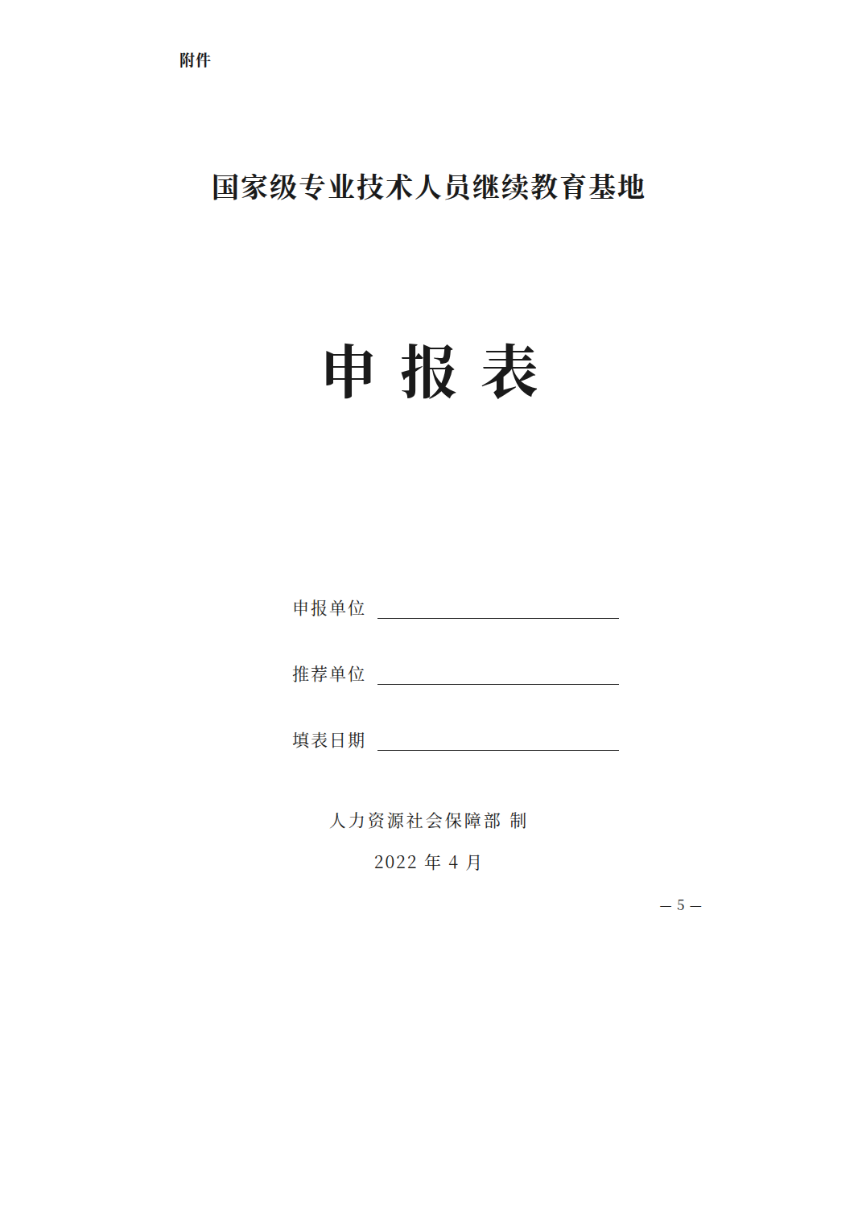附件
国家级专业技术人员继续教育基地
申报表
申报单位
推荐单位
填表日期
人力资源社会保障部 制
2022 年 4 月
— 5 —